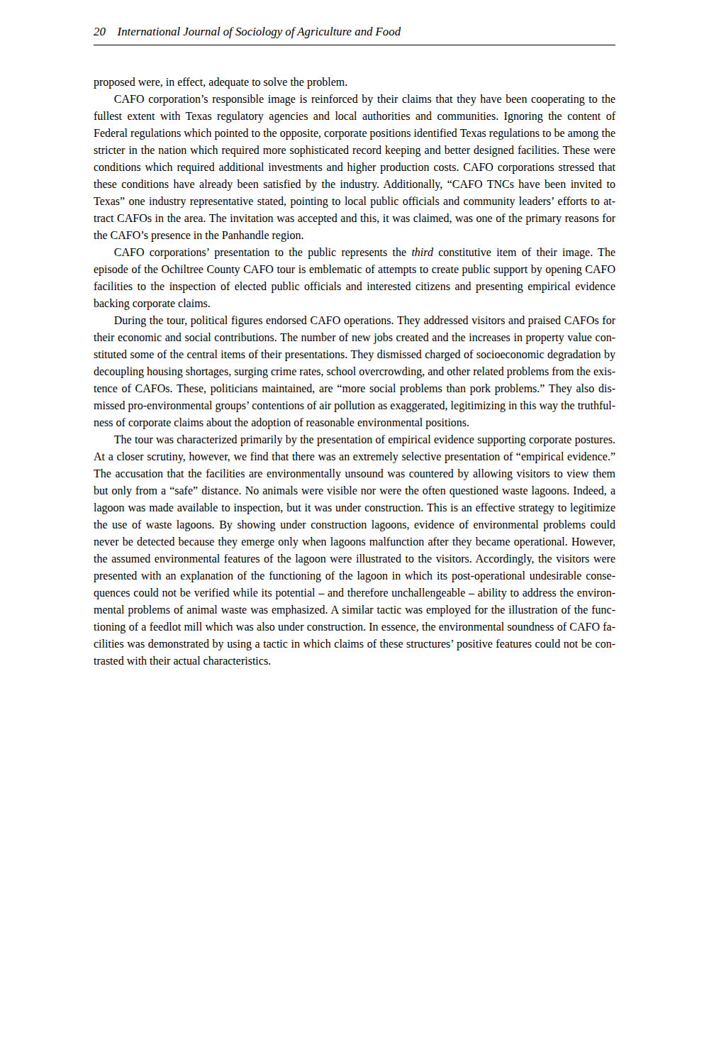20 International Journal of Sociology of Agriculture and Food
proposed were, in effect, adequate to solve the problem.
CAFO corporation’s responsible image is reinforced by their claims that they have been cooperating to the fullest extent with Texas regulatory agencies and local authorities and communities. Ignoring the content of Federal regulations which pointed to the opposite, corporate positions identified Texas regulations to be among the stricter in the nation which required more sophisticated record keeping and better designed facilities. These were conditions which required additional investments and higher production costs. CAFO corporations stressed that these conditions have already been satisfied by the industry. Additionally, “CAFO TNCs have been invited to Texas” one industry representative stated, pointing to local public officials and community leaders’ efforts to attract CAFOs in the area. The invitation was accepted and this, it was claimed, was one of the primary reasons for the CAFO’s presence in the Panhandle region.
CAFO corporations’ presentation to the public represents the third constitutive item of their image. The episode of the Ochiltree County CAFO tour is emblematic of attempts to create public support by opening CAFO facilities to the inspection of elected public officials and interested citizens and presenting empirical evidence backing corporate claims.
During the tour, political figures endorsed CAFO operations. They addressed visitors and praised CAFOs for their economic and social contributions. The number of new jobs created and the increases in property value constituted some of the central items of their presentations. They dismissed charged of socioeconomic degradation by decoupling housing shortages, surging crime rates, school overcrowding, and other related problems from the existence of CAFOs. These, politicians maintained, are “more social problems than pork problems.” They also dismissed pro-environmental groups’ contentions of air pollution as exaggerated, legitimizing in this way the truthfulness of corporate claims about the adoption of reasonable environmental positions.
The tour was characterized primarily by the presentation of empirical evidence supporting corporate postures. At a closer scrutiny, however, we find that there was an extremely selective presentation of “empirical evidence.” The accusation that the facilities are environmentally unsound was countered by allowing visitors to view them but only from a “safe” distance. No animals were visible nor were the often questioned waste lagoons. Indeed, a lagoon was made available to inspection, but it was under construction. This is an effective strategy to legitimize the use of waste lagoons. By showing under construction lagoons, evidence of environmental problems could never be detected because they emerge only when lagoons malfunction after they became operational. However, the assumed environmental features of the lagoon were illustrated to the visitors. Accordingly, the visitors were presented with an explanation of the functioning of the lagoon in which its post-operational undesirable consequences could not be verified while its potential – and therefore unchallengeable – ability to address the environmental problems of animal waste was emphasized. A similar tactic was employed for the illustration of the functioning of a feedlot mill which was also under construction. In essence, the environmental soundness of CAFO facilities was demonstrated by using a tactic in which claims of these structures’ positive features could not be contrasted with their actual characteristics.